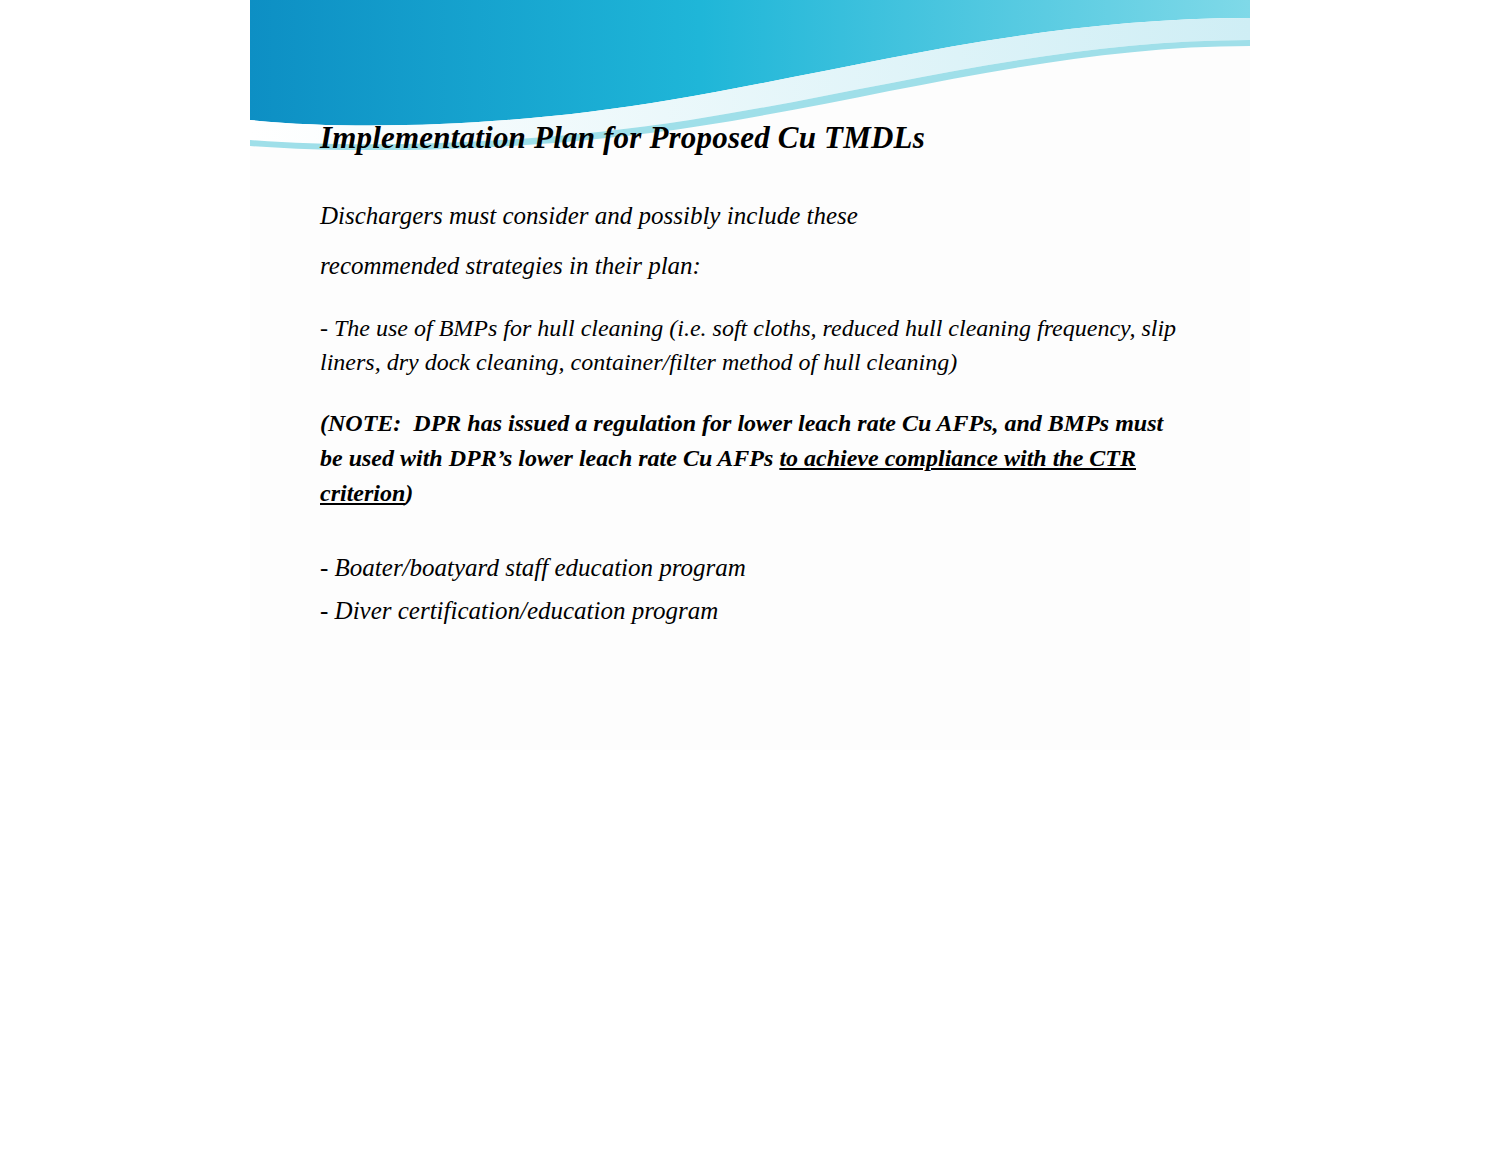Implementation Plan for Proposed Cu TMDLs
Dischargers must consider and possibly include these recommended strategies in their plan:
- The use of BMPs for hull cleaning (i.e. soft cloths, reduced hull cleaning frequency, slip liners, dry dock cleaning, container/filter method of hull cleaning)
(NOTE: DPR has issued a regulation for lower leach rate Cu AFPs, and BMPs must be used with DPR’s lower leach rate Cu AFPs to achieve compliance with the CTR criterion)
- Boater/boatyard staff education program
- Diver certification/education program